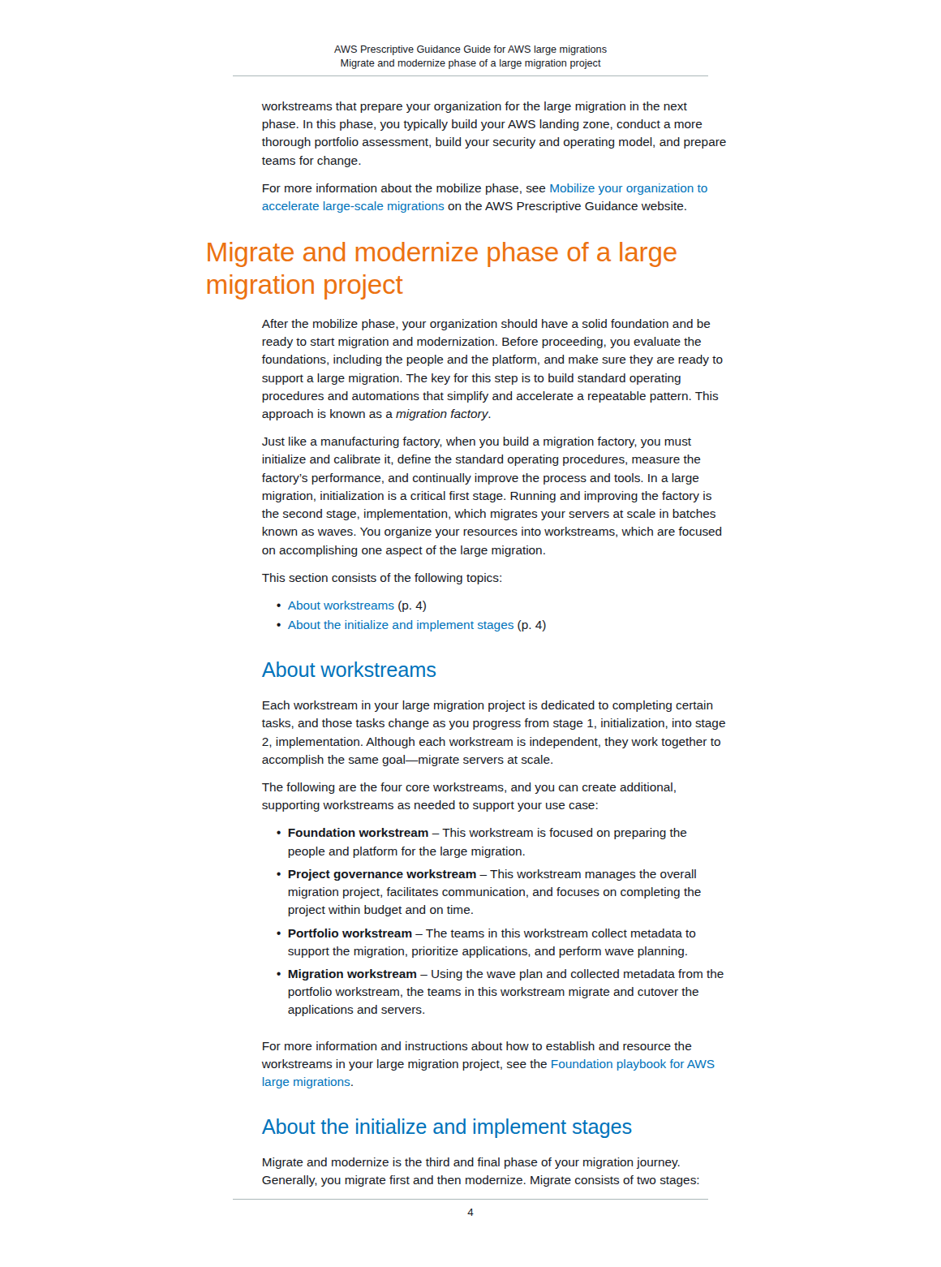AWS Prescriptive Guidance Guide for AWS large migrations
Migrate and modernize phase of a large migration project
workstreams that prepare your organization for the large migration in the next phase. In this phase, you typically build your AWS landing zone, conduct a more thorough portfolio assessment, build your security and operating model, and prepare teams for change.
For more information about the mobilize phase, see Mobilize your organization to accelerate large-scale migrations on the AWS Prescriptive Guidance website.
Migrate and modernize phase of a large migration project
After the mobilize phase, your organization should have a solid foundation and be ready to start migration and modernization. Before proceeding, you evaluate the foundations, including the people and the platform, and make sure they are ready to support a large migration. The key for this step is to build standard operating procedures and automations that simplify and accelerate a repeatable pattern. This approach is known as a migration factory.
Just like a manufacturing factory, when you build a migration factory, you must initialize and calibrate it, define the standard operating procedures, measure the factory’s performance, and continually improve the process and tools. In a large migration, initialization is a critical first stage. Running and improving the factory is the second stage, implementation, which migrates your servers at scale in batches known as waves. You organize your resources into workstreams, which are focused on accomplishing one aspect of the large migration.
This section consists of the following topics:
About workstreams (p. 4)
About the initialize and implement stages (p. 4)
About workstreams
Each workstream in your large migration project is dedicated to completing certain tasks, and those tasks change as you progress from stage 1, initialization, into stage 2, implementation. Although each workstream is independent, they work together to accomplish the same goal—migrate servers at scale.
The following are the four core workstreams, and you can create additional, supporting workstreams as needed to support your use case:
Foundation workstream – This workstream is focused on preparing the people and platform for the large migration.
Project governance workstream – This workstream manages the overall migration project, facilitates communication, and focuses on completing the project within budget and on time.
Portfolio workstream – The teams in this workstream collect metadata to support the migration, prioritize applications, and perform wave planning.
Migration workstream – Using the wave plan and collected metadata from the portfolio workstream, the teams in this workstream migrate and cutover the applications and servers.
For more information and instructions about how to establish and resource the workstreams in your large migration project, see the Foundation playbook for AWS large migrations.
About the initialize and implement stages
Migrate and modernize is the third and final phase of your migration journey. Generally, you migrate first and then modernize. Migrate consists of two stages:
4